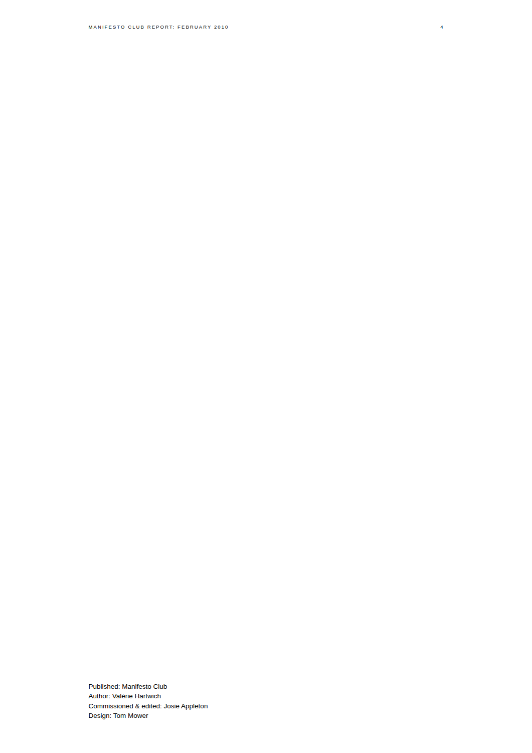Manifesto Club Report: February 2010 4
Published: Manifesto Club
Author: Valérie Hartwich
Commissioned & edited: Josie Appleton
Design: Tom Mower